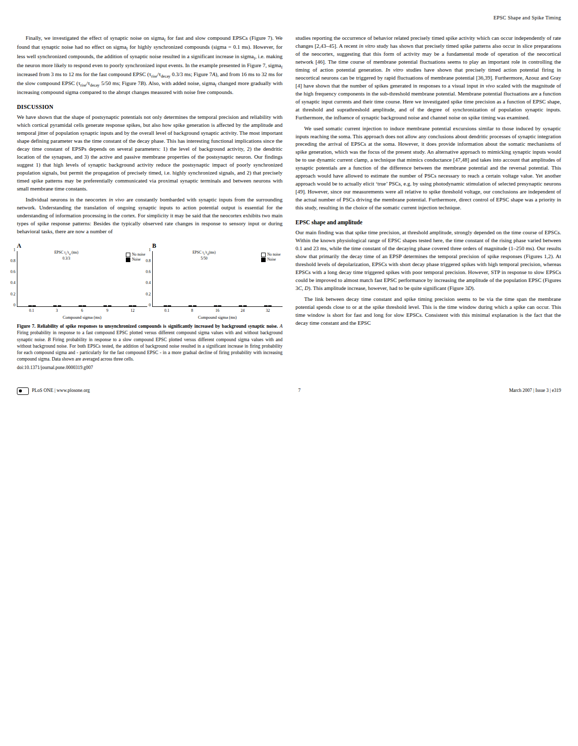EPSC Shape and Spike Timing
Finally, we investigated the effect of synaptic noise on sigmaf for fast and slow compound EPSCs (Figure 7). We found that synaptic noise had no effect on sigmaf for highly synchronized compounds (sigma = 0.1 ms). However, for less well synchronized compounds, the addition of synaptic noise resulted in a significant increase in sigmaf, i.e. making the neuron more likely to respond even to poorly synchronized input events. In the example presented in Figure 7, sigmaf increased from 3 ms to 12 ms for the fast compound EPSC (τrise/τdecay 0.3/3 ms; Figure 7A), and from 16 ms to 32 ms for the slow compound EPSC (τrise/τdecay 5/50 ms; Figure 7B). Also, with added noise, sigmaf changed more gradually with increasing compound sigma compared to the abrupt changes measured with noise free compounds.
Discussion
We have shown that the shape of postsynaptic potentials not only determines the temporal precision and reliability with which cortical pyramidal cells generate response spikes, but also how spike generation is affected by the amplitude and temporal jitter of population synaptic inputs and by the overall level of background synaptic activity. The most important shape defining parameter was the time constant of the decay phase. This has interesting functional implications since the decay time constant of EPSPs depends on several parameters: 1) the level of background activity, 2) the dendritic location of the synapses, and 3) the active and passive membrane properties of the postsynaptic neuron. Our findings suggest 1) that high levels of synaptic background activity reduce the postsynaptic impact of poorly synchronized population signals, but permit the propagation of precisely timed, i.e. highly synchronized signals, and 2) that precisely timed spike patterns may be preferentially communicated via proximal synaptic terminals and between neurons with small membrane time constants.
Individual neurons in the neocortex in vivo are constantly bombarded with synaptic inputs from the surrounding network. Understanding the translation of ongoing synaptic inputs to action potential output is essential for the understanding of information processing in the cortex. For simplicity it may be said that the neocortex exhibits two main types of spike response patterns: Besides the typically observed rate changes in response to sensory input or during behavioral tasks, there are now a number of
A
1 0.8 0.6 0.4 0.2 0
No noise
Noise
EPSC τr/τd (ms)
0.3/3
0.136912
Compound sigma (ms)
B
1 0.8 0.6 0.4 0.2 0
No noise
Noise
EPSC τr/τd(ms)
5/50
0.18162432
Compound sigma (ms)
Figure 7. Reliability of spike responses to unsynchronized compounds is significantly increased by background synaptic noise. A Firing probability in response to a fast compound EPSC plotted versus different compound sigma values with and without background synaptic noise. B Firing probability in response to a slow compound EPSC plotted versus different compound sigma values with and without background noise. For both EPSCs tested, the addition of background noise resulted in a significant increase in firing probability for each compound sigma and - particularly for the fast compound EPSC - in a more gradual decline of firing probability with increasing compound sigma. Data shown are averaged across three cells. doi:10.1371/journal.pone.0000319.g007
studies reporting the occurrence of behavior related precisely timed spike activity which can occur independently of rate changes [2,43–45]. A recent in vitro study has shown that precisely timed spike patterns also occur in slice preparations of the neocortex, suggesting that this form of activity may be a fundamental mode of operation of the neocortical network [46]. The time course of membrane potential fluctuations seems to play an important role in controlling the timing of action potential generation. In vitro studies have shown that precisely timed action potential firing in neocortical neurons can be triggered by rapid fluctuations of membrane potential [36,39]. Furthermore, Azouz and Gray [4] have shown that the number of spikes generated in responses to a visual input in vivo scaled with the magnitude of the high frequency components in the sub-threshold membrane potential. Membrane potential fluctuations are a function of synaptic input currents and their time course. Here we investigated spike time precision as a function of EPSC shape, at threshold and suprathreshold amplitude, and of the degree of synchronization of population synaptic inputs. Furthermore, the influence of synaptic background noise and channel noise on spike timing was examined.
We used somatic current injection to induce membrane potential excursions similar to those induced by synaptic inputs reaching the soma. This approach does not allow any conclusions about dendritic processes of synaptic integration preceding the arrival of EPSCs at the soma. However, it does provide information about the somatic mechanisms of spike generation, which was the focus of the present study. An alternative approach to mimicking synaptic inputs would be to use dynamic current clamp, a technique that mimics conductance [47,48] and takes into account that amplitudes of synaptic potentials are a function of the difference between the membrane potential and the reversal potential. This approach would have allowed to estimate the number of PSCs necessary to reach a certain voltage value. Yet another approach would be to actually elicit ‘true’ PSCs, e.g. by using photodynamic stimulation of selected presynaptic neurons [49]. However, since our measurements were all relative to spike threshold voltage, our conclusions are independent of the actual number of PSCs driving the membrane potential. Furthermore, direct control of EPSC shape was a priority in this study, resulting in the choice of the somatic current injection technique.
EPSC shape and amplitude
Our main finding was that spike time precision, at threshold amplitude, strongly depended on the time course of EPSCs. Within the known physiological range of EPSC shapes tested here, the time constant of the rising phase varied between 0.1 and 23 ms, while the time constant of the decaying phase covered three orders of magnitude (1–250 ms). Our results show that primarily the decay time of an EPSP determines the temporal precision of spike responses (Figures 1,2). At threshold levels of depolarization, EPSCs with short decay phase triggered spikes with high temporal precision, whereas EPSCs with a long decay time triggered spikes with poor temporal precision. However, STP in response to slow EPSCs could be improved to almost match fast EPSC performance by increasing the amplitude of the population EPSC (Figures 3C, D). This amplitude increase, however, had to be quite significant (Figure 3D).
The link between decay time constant and spike timing precision seems to be via the time span the membrane potential spends close to or at the spike threshold level. This is the time window during which a spike can occur. This time window is short for fast and long for slow EPSCs. Consistent with this minimal explanation is the fact that the decay time constant and the EPSC
PLoS ONE | www.plosone.org
7
March 2007 | Issue 3 | e319